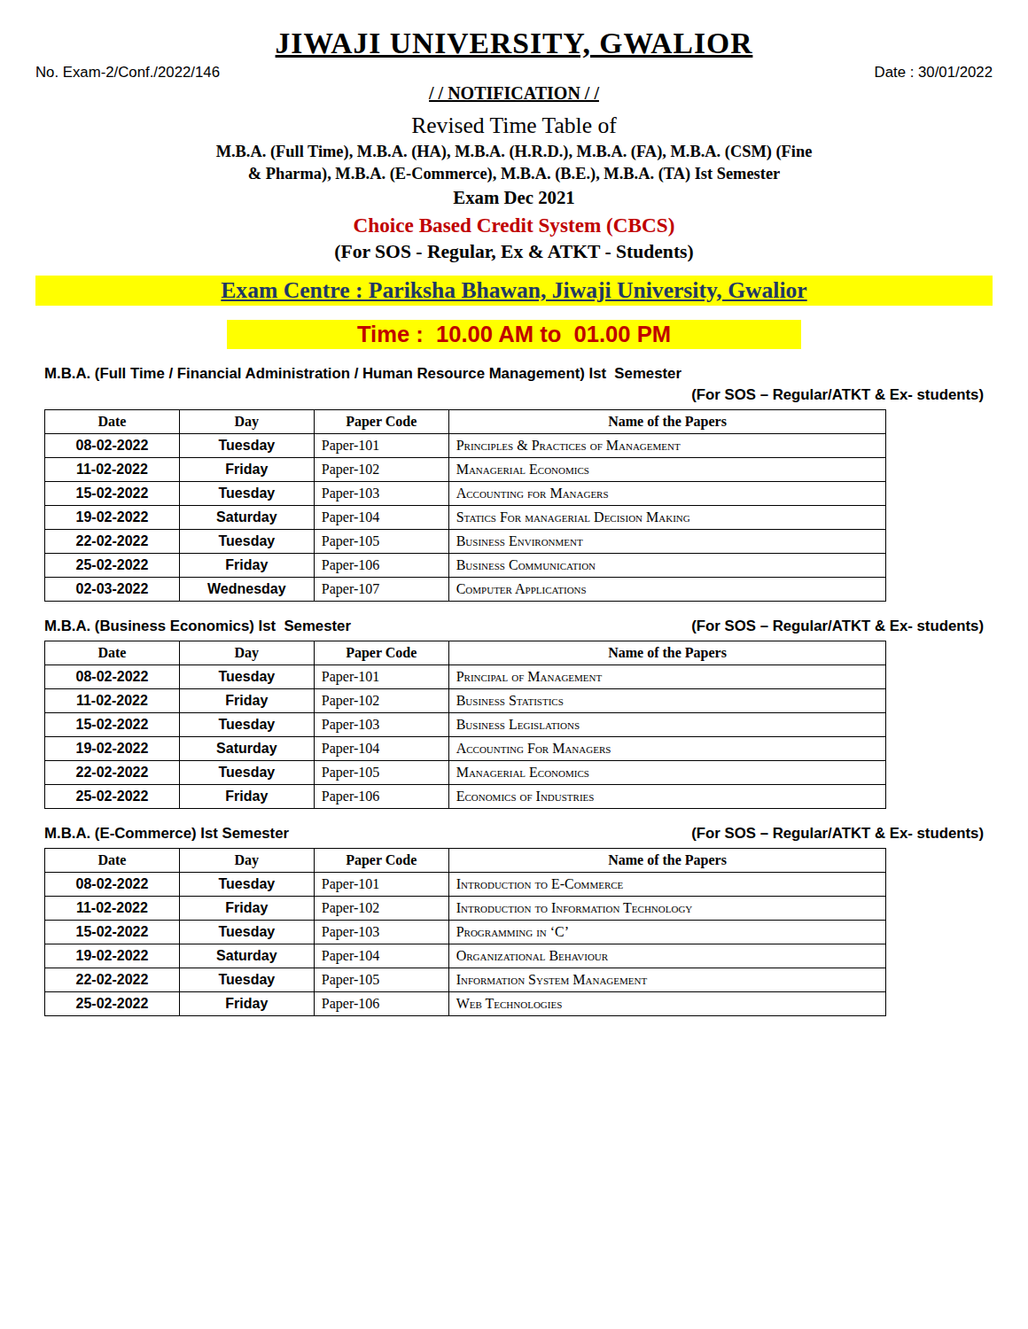JIWAJI UNIVERSITY, GWALIOR
No. Exam-2/Conf./2022/146 Date : 30/01/2022
/ / NOTIFICATION / /
Revised Time Table of
M.B.A. (Full Time), M.B.A. (HA), M.B.A. (H.R.D.), M.B.A. (FA), M.B.A. (CSM) (Fine
& Pharma), M.B.A. (E-Commerce), M.B.A. (B.E.), M.B.A. (TA) Ist Semester
Exam Dec 2021
Choice Based Credit System (CBCS)
(For SOS - Regular, Ex & ATKT - Students)
Exam Centre : Pariksha Bhawan, Jiwaji University, Gwalior
Time : 10.00 AM to 01.00 PM
M.B.A. (Full Time / Financial Administration / Human Resource Management) Ist Semester
(For SOS – Regular/ATKT & Ex- students)
| Date | Day | Paper Code | Name of the Papers |
| --- | --- | --- | --- |
| 08-02-2022 | Tuesday | Paper-101 | Principles & Practices of Management |
| 11-02-2022 | Friday | Paper-102 | Managerial Economics |
| 15-02-2022 | Tuesday | Paper-103 | Accounting for Managers |
| 19-02-2022 | Saturday | Paper-104 | Statics For managerial Decision Making |
| 22-02-2022 | Tuesday | Paper-105 | Business Environment |
| 25-02-2022 | Friday | Paper-106 | Business Communication |
| 02-03-2022 | Wednesday | Paper-107 | Computer Applications |
M.B.A. (Business Economics) Ist Semester (For SOS – Regular/ATKT & Ex- students)
| Date | Day | Paper Code | Name of the Papers |
| --- | --- | --- | --- |
| 08-02-2022 | Tuesday | Paper-101 | Principal of Management |
| 11-02-2022 | Friday | Paper-102 | Business Statistics |
| 15-02-2022 | Tuesday | Paper-103 | Business Legislations |
| 19-02-2022 | Saturday | Paper-104 | Accounting For Managers |
| 22-02-2022 | Tuesday | Paper-105 | Managerial Economics |
| 25-02-2022 | Friday | Paper-106 | Economics of Industries |
M.B.A. (E-Commerce) Ist Semester (For SOS – Regular/ATKT & Ex- students)
| Date | Day | Paper Code | Name of the Papers |
| --- | --- | --- | --- |
| 08-02-2022 | Tuesday | Paper-101 | Introduction to E-Commerce |
| 11-02-2022 | Friday | Paper-102 | Introduction to Information Technology |
| 15-02-2022 | Tuesday | Paper-103 | Programming in ‘C’ |
| 19-02-2022 | Saturday | Paper-104 | Organizational Behaviour |
| 22-02-2022 | Tuesday | Paper-105 | Information System Management |
| 25-02-2022 | Friday | Paper-106 | Web Technologies |